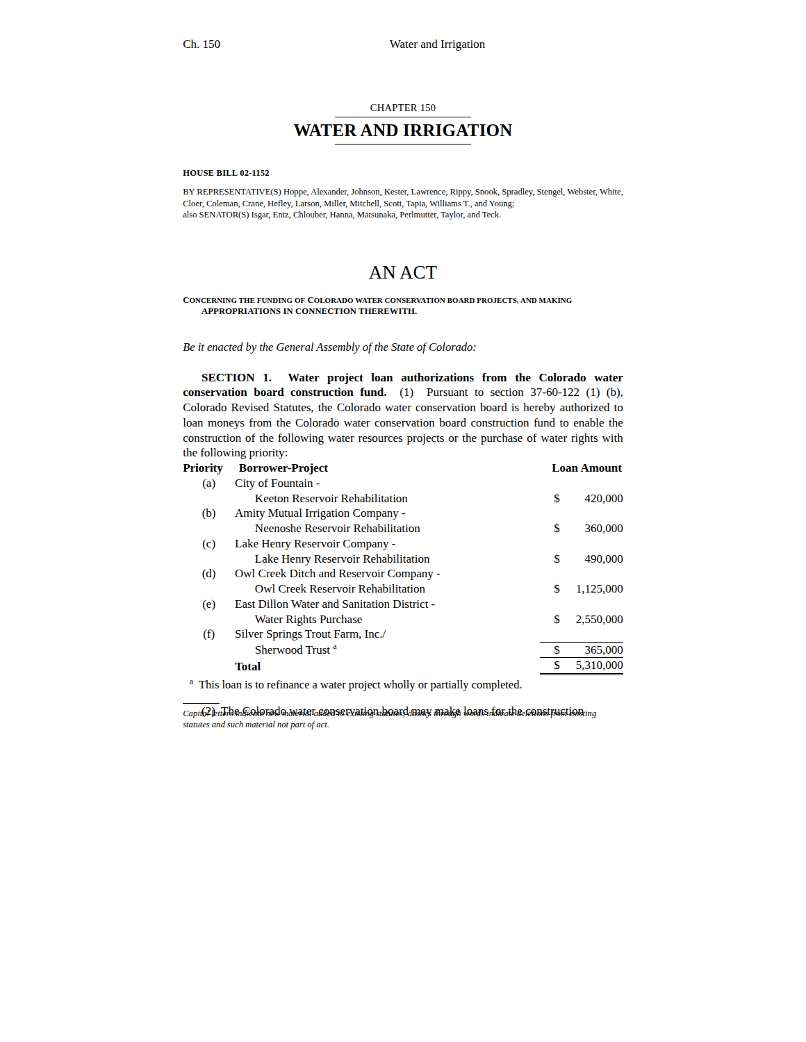Ch. 150
Water and Irrigation
CHAPTER 150
WATER AND IRRIGATION
HOUSE BILL 02-1152
BY REPRESENTATIVE(S) Hoppe, Alexander, Johnson, Kester, Lawrence, Rippy, Snook, Spradley, Stengel, Webster, White, Cloer, Coleman, Crane, Hefley, Larson, Miller, Mitchell, Scott, Tapia, Williams T., and Young;
also SENATOR(S) Isgar, Entz, Chlouber, Hanna, Matsunaka, Perlmutter, Taylor, and Teck.
AN ACT
CONCERNING THE FUNDING OF COLORADO WATER CONSERVATION BOARD PROJECTS, AND MAKING APPROPRIATIONS IN CONNECTION THEREWITH.
Be it enacted by the General Assembly of the State of Colorado:
SECTION 1. Water project loan authorizations from the Colorado water conservation board construction fund. (1) Pursuant to section 37-60-122 (1) (b), Colorado Revised Statutes, the Colorado water conservation board is hereby authorized to loan moneys from the Colorado water conservation board construction fund to enable the construction of the following water resources projects or the purchase of water rights with the following priority:
| Priority | Borrower-Project | Loan Amount |
| --- | --- | --- |
| (a) | City of Fountain - | | |
| | Keeton Reservoir Rehabilitation | $ | 420,000 |
| (b) | Amity Mutual Irrigation Company - | | |
| | Neenoshe Reservoir Rehabilitation | $ | 360,000 |
| (c) | Lake Henry Reservoir Company - | | |
| | Lake Henry Reservoir Rehabilitation | $ | 490,000 |
| (d) | Owl Creek Ditch and Reservoir Company - | | |
| | Owl Creek Reservoir Rehabilitation | $ | 1,125,000 |
| (e) | East Dillon Water and Sanitation District - | | |
| | Water Rights Purchase | $ | 2,550,000 |
| (f) | Silver Springs Trout Farm, Inc./ | | |
| | Sherwood Trust a | $ | 365,000 |
| | Total | $ | 5,310,000 |
a This loan is to refinance a water project wholly or partially completed.
(2) The Colorado water conservation board may make loans for the construction
Capital letters indicate new material added to existing statutes; dashes through words indicate deletions from existing statutes and such material not part of act.